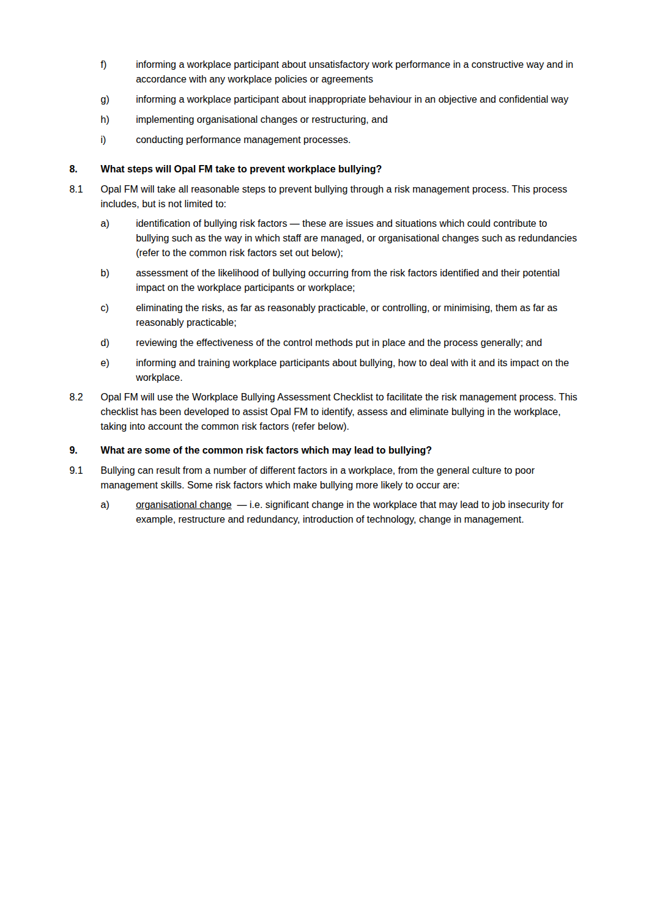f) informing a workplace participant about unsatisfactory work performance in a constructive way and in accordance with any workplace policies or agreements
g) informing a workplace participant about inappropriate behaviour in an objective and confidential way
h) implementing organisational changes or restructuring, and
i) conducting performance management processes.
8.
What steps will Opal FM take to prevent workplace bullying?
8.1 Opal FM will take all reasonable steps to prevent bullying through a risk management process. This process includes, but is not limited to:
a) identification of bullying risk factors — these are issues and situations which could contribute to bullying such as the way in which staff are managed, or organisational changes such as redundancies (refer to the common risk factors set out below);
b) assessment of the likelihood of bullying occurring from the risk factors identified and their potential impact on the workplace participants or workplace;
c) eliminating the risks, as far as reasonably practicable, or controlling, or minimising, them as far as reasonably practicable;
d) reviewing the effectiveness of the control methods put in place and the process generally; and
e) informing and training workplace participants about bullying, how to deal with it and its impact on the workplace.
8.2 Opal FM will use the Workplace Bullying Assessment Checklist to facilitate the risk management process. This checklist has been developed to assist Opal FM to identify, assess and eliminate bullying in the workplace, taking into account the common risk factors (refer below).
9.
What are some of the common risk factors which may lead to bullying?
9.1 Bullying can result from a number of different factors in a workplace, from the general culture to poor management skills. Some risk factors which make bullying more likely to occur are:
a) organisational change — i.e. significant change in the workplace that may lead to job insecurity for example, restructure and redundancy, introduction of technology, change in management.